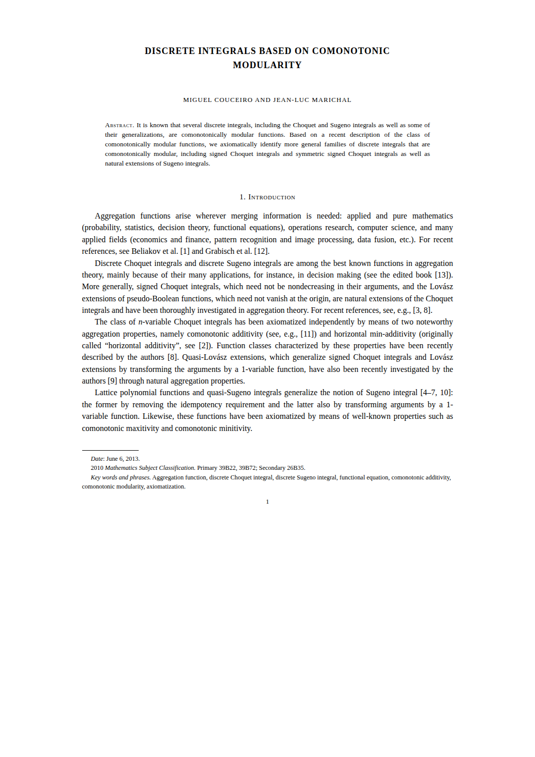Discrete Integrals Based on Comonotonic
Modularity
Miguel Couceiro and Jean-Luc Marichal
Abstract. It is known that several discrete integrals, including the Choquet and Sugeno integrals as well as some of their generalizations, are comonotonically modular functions. Based on a recent description of the class of comonotonically modular functions, we axiomatically identify more general families of discrete integrals that are comonotonically modular, including signed Choquet integrals and symmetric signed Choquet integrals as well as natural extensions of Sugeno integrals.
1. Introduction
Aggregation functions arise wherever merging information is needed: applied and pure mathematics (probability, statistics, decision theory, functional equations), operations research, computer science, and many applied fields (economics and finance, pattern recognition and image processing, data fusion, etc.). For recent references, see Beliakov et al. [1] and Grabisch et al. [12].
Discrete Choquet integrals and discrete Sugeno integrals are among the best known functions in aggregation theory, mainly because of their many applications, for instance, in decision making (see the edited book [13]). More generally, signed Choquet integrals, which need not be nondecreasing in their arguments, and the Lovász extensions of pseudo-Boolean functions, which need not vanish at the origin, are natural extensions of the Choquet integrals and have been thoroughly investigated in aggregation theory. For recent references, see, e.g., [3, 8].
The class of n-variable Choquet integrals has been axiomatized independently by means of two noteworthy aggregation properties, namely comonotonic additivity (see, e.g., [11]) and horizontal min-additivity (originally called “horizontal additivity”, see [2]). Function classes characterized by these properties have been recently described by the authors [8]. Quasi-Lovász extensions, which generalize signed Choquet integrals and Lovász extensions by transforming the arguments by a 1-variable function, have also been recently investigated by the authors [9] through natural aggregation properties.
Lattice polynomial functions and quasi-Sugeno integrals generalize the notion of Sugeno integral [4–7, 10]: the former by removing the idempotency requirement and the latter also by transforming arguments by a 1-variable function. Likewise, these functions have been axiomatized by means of well-known properties such as comonotonic maxitivity and comonotonic minitivity.
Date: June 6, 2013.
2010 Mathematics Subject Classification. Primary 39B22, 39B72; Secondary 26B35.
Key words and phrases. Aggregation function, discrete Choquet integral, discrete Sugeno integral, functional equation, comonotonic additivity, comonotonic modularity, axiomatization.
1